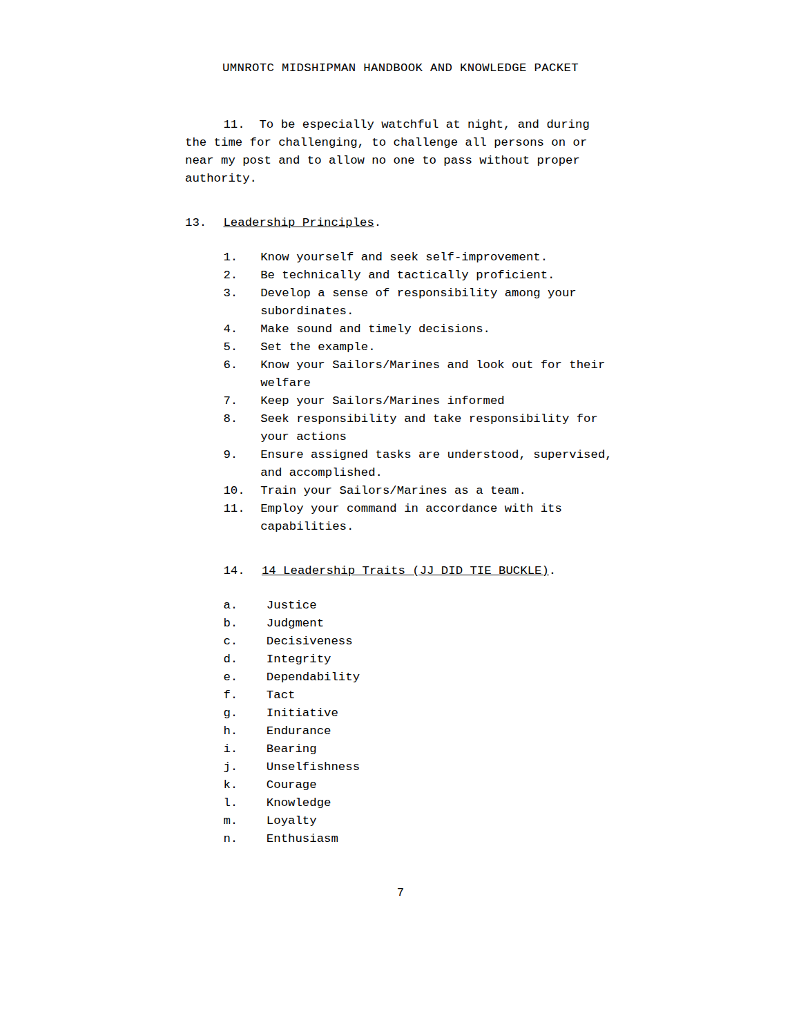UMNROTC MIDSHIPMAN HANDBOOK AND KNOWLEDGE PACKET
11. To be especially watchful at night, and during the time for challenging, to challenge all persons on or near my post and to allow no one to pass without proper authority.
13. Leadership Principles.
1. Know yourself and seek self-improvement.
2. Be technically and tactically proficient.
3. Develop a sense of responsibility among your subordinates.
4. Make sound and timely decisions.
5. Set the example.
6. Know your Sailors/Marines and look out for their welfare
7. Keep your Sailors/Marines informed
8. Seek responsibility and take responsibility for your actions
9. Ensure assigned tasks are understood, supervised, and accomplished.
10. Train your Sailors/Marines as a team.
11. Employ your command in accordance with its capabilities.
14. 14 Leadership Traits (JJ DID TIE BUCKLE).
a. Justice
b. Judgment
c. Decisiveness
d. Integrity
e. Dependability
f. Tact
g. Initiative
h. Endurance
i. Bearing
j. Unselfishness
k. Courage
l. Knowledge
m. Loyalty
n. Enthusiasm
7